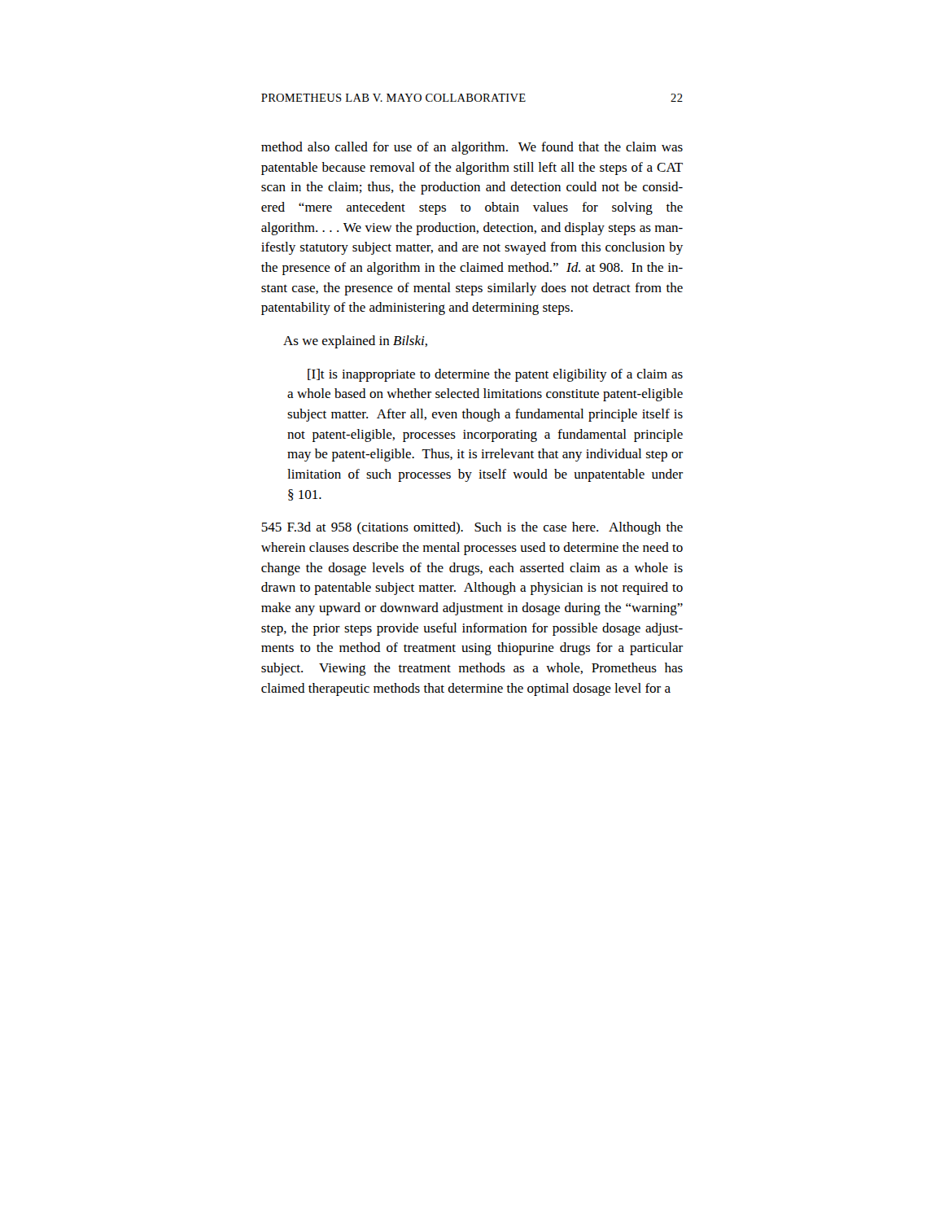Prometheus Lab v. Mayo Collaborative 22
method also called for use of an algorithm. We found that the claim was patentable because removal of the algorithm still left all the steps of a CAT scan in the claim; thus, the production and detection could not be considered “mere antecedent steps to obtain values for solving the algorithm. . . . We view the production, detection, and display steps as manifestly statutory subject matter, and are not swayed from this conclusion by the presence of an algorithm in the claimed method.” Id. at 908. In the instant case, the presence of mental steps similarly does not detract from the patentability of the administering and determining steps.
As we explained in Bilski,
[I]t is inappropriate to determine the patent eligibility of a claim as a whole based on whether selected limitations constitute patent-eligible subject matter. After all, even though a fundamental principle itself is not patent-eligible, processes incorporating a fundamental principle may be patent-eligible. Thus, it is irrelevant that any individual step or limitation of such processes by itself would be unpatentable under § 101.
545 F.3d at 958 (citations omitted). Such is the case here. Although the wherein clauses describe the mental processes used to determine the need to change the dosage levels of the drugs, each asserted claim as a whole is drawn to patentable subject matter. Although a physician is not required to make any upward or downward adjustment in dosage during the “warning” step, the prior steps provide useful information for possible dosage adjustments to the method of treatment using thiopurine drugs for a particular subject. Viewing the treatment methods as a whole, Prometheus has claimed therapeutic methods that determine the optimal dosage level for a